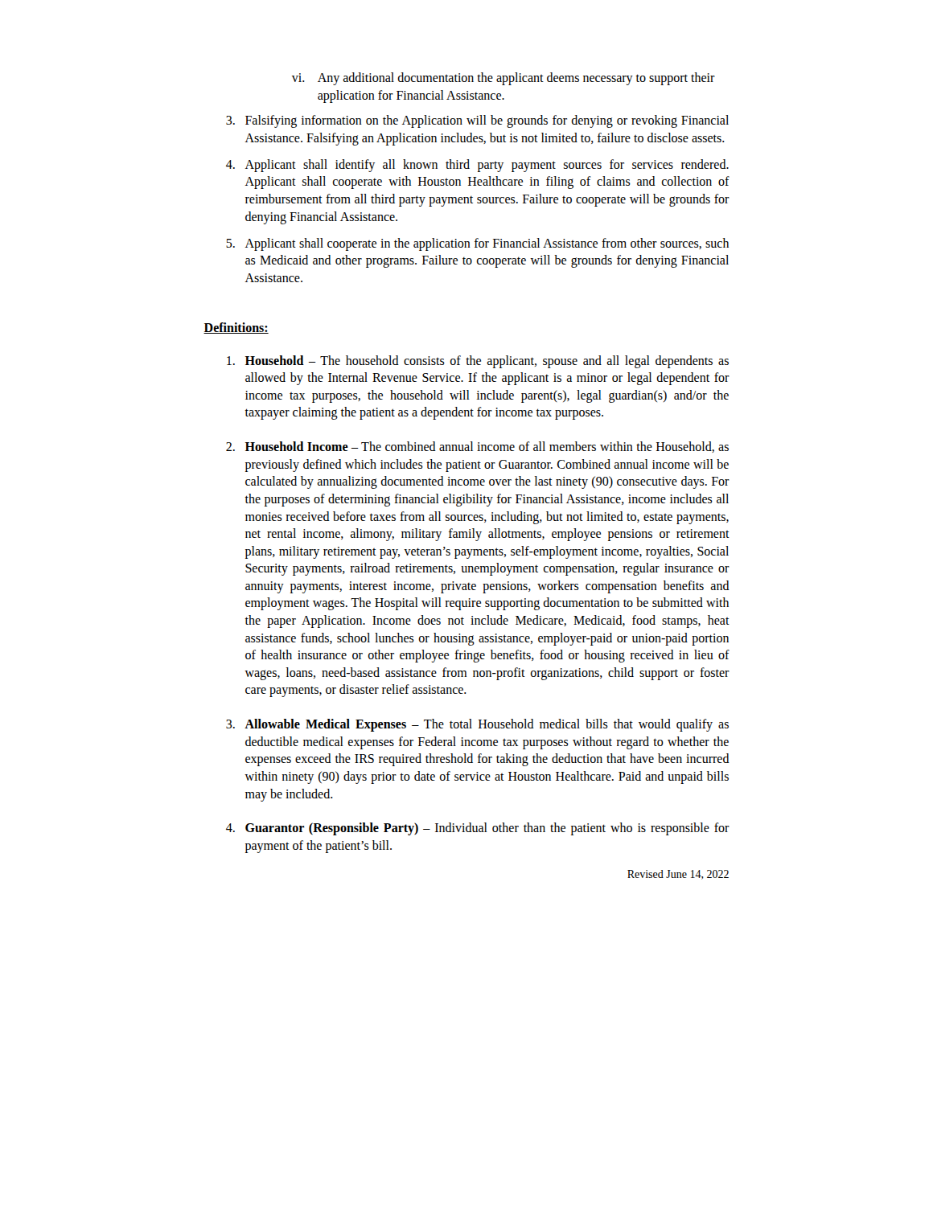Any additional documentation the applicant deems necessary to support their application for Financial Assistance.
Falsifying information on the Application will be grounds for denying or revoking Financial Assistance. Falsifying an Application includes, but is not limited to, failure to disclose assets.
Applicant shall identify all known third party payment sources for services rendered. Applicant shall cooperate with Houston Healthcare in filing of claims and collection of reimbursement from all third party payment sources. Failure to cooperate will be grounds for denying Financial Assistance.
Applicant shall cooperate in the application for Financial Assistance from other sources, such as Medicaid and other programs. Failure to cooperate will be grounds for denying Financial Assistance.
Definitions:
Household – The household consists of the applicant, spouse and all legal dependents as allowed by the Internal Revenue Service. If the applicant is a minor or legal dependent for income tax purposes, the household will include parent(s), legal guardian(s) and/or the taxpayer claiming the patient as a dependent for income tax purposes.
Household Income – The combined annual income of all members within the Household, as previously defined which includes the patient or Guarantor. Combined annual income will be calculated by annualizing documented income over the last ninety (90) consecutive days. For the purposes of determining financial eligibility for Financial Assistance, income includes all monies received before taxes from all sources, including, but not limited to, estate payments, net rental income, alimony, military family allotments, employee pensions or retirement plans, military retirement pay, veteran’s payments, self-employment income, royalties, Social Security payments, railroad retirements, unemployment compensation, regular insurance or annuity payments, interest income, private pensions, workers compensation benefits and employment wages. The Hospital will require supporting documentation to be submitted with the paper Application. Income does not include Medicare, Medicaid, food stamps, heat assistance funds, school lunches or housing assistance, employer-paid or union-paid portion of health insurance or other employee fringe benefits, food or housing received in lieu of wages, loans, need-based assistance from non-profit organizations, child support or foster care payments, or disaster relief assistance.
Allowable Medical Expenses – The total Household medical bills that would qualify as deductible medical expenses for Federal income tax purposes without regard to whether the expenses exceed the IRS required threshold for taking the deduction that have been incurred within ninety (90) days prior to date of service at Houston Healthcare. Paid and unpaid bills may be included.
Guarantor (Responsible Party) – Individual other than the patient who is responsible for payment of the patient’s bill.
Revised June 14, 2022